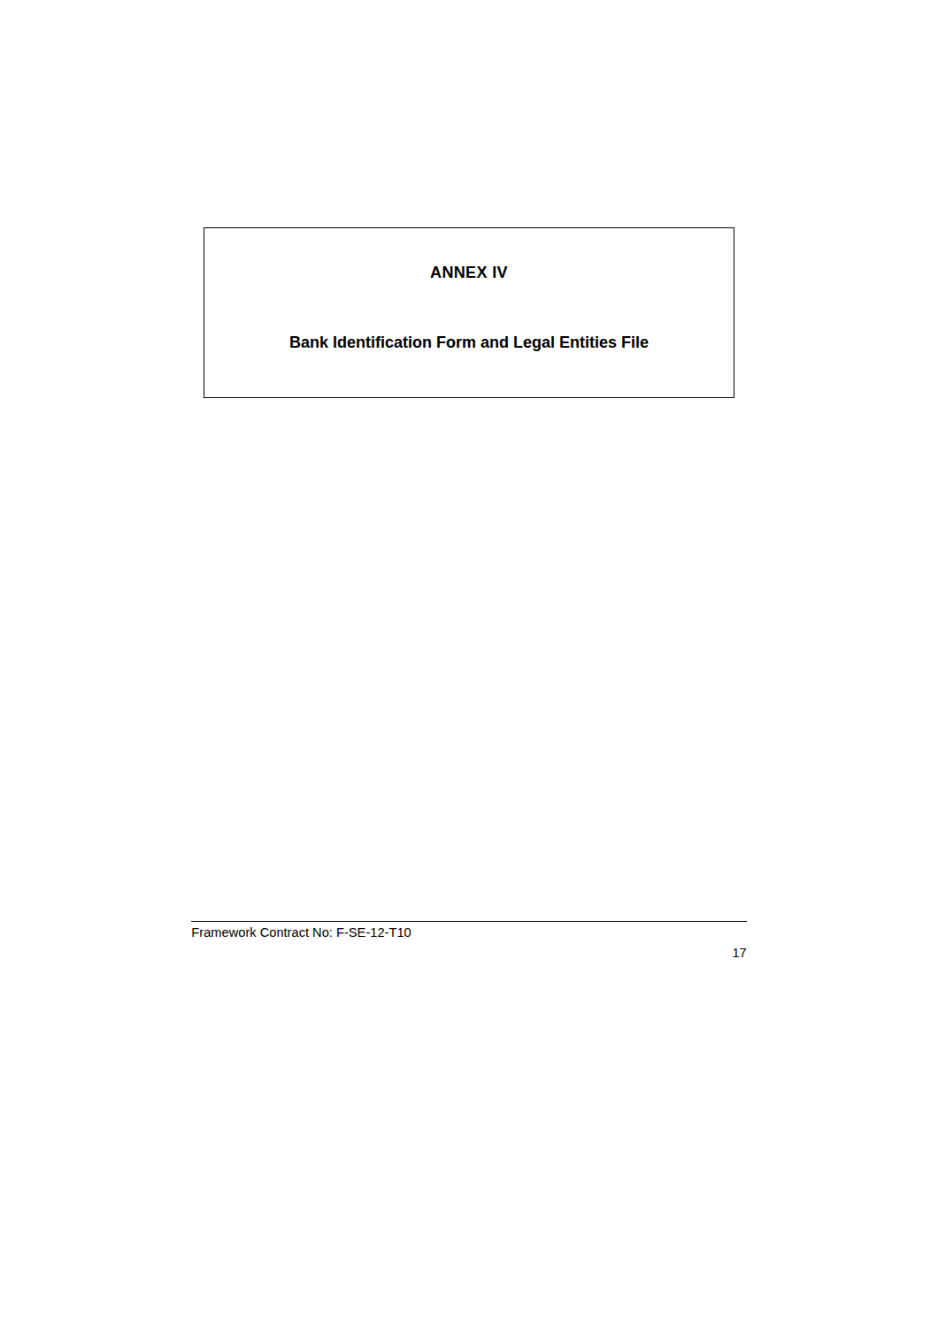ANNEX IV
Bank Identification Form and Legal Entities File
Framework Contract No: F-SE-12-T10 17